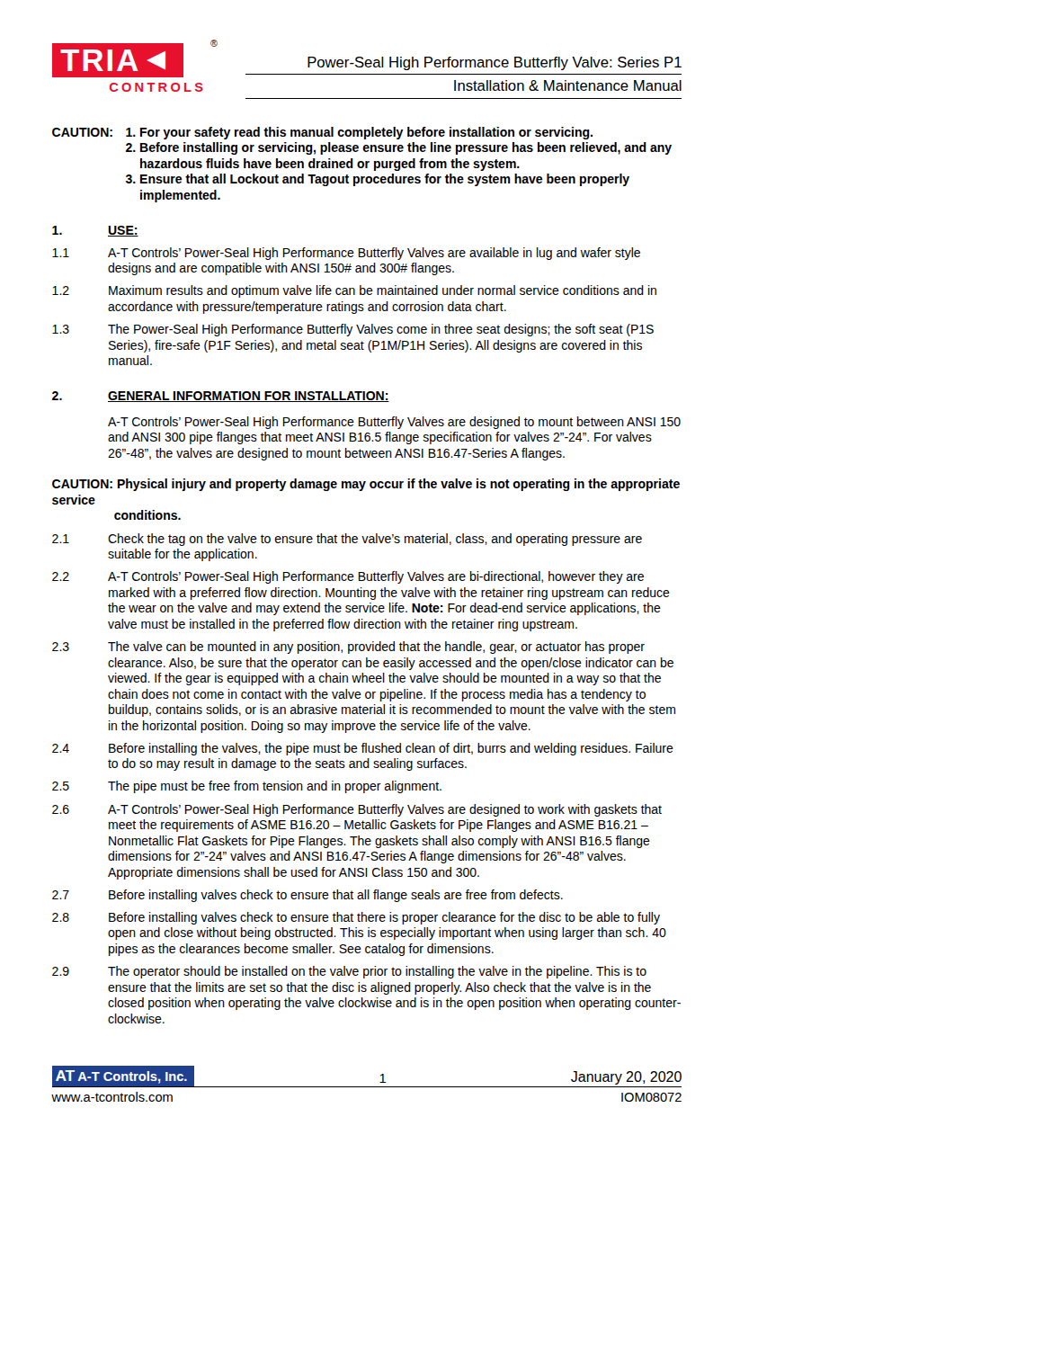®
TRIA◄
CONTROLS
Power-Seal High Performance Butterfly Valve: Series P1
Installation & Maintenance Manual
CAUTION:
For your safety read this manual completely before installation or servicing.
Before installing or servicing, please ensure the line pressure has been relieved, and any hazardous fluids have been drained or purged from the system.
Ensure that all Lockout and Tagout procedures for the system have been properly implemented.
1.
USE:
1.1
A-T Controls’ Power-Seal High Performance Butterfly Valves are available in lug and wafer style designs and are compatible with ANSI 150# and 300# flanges.
1.2
Maximum results and optimum valve life can be maintained under normal service conditions and in accordance with pressure/temperature ratings and corrosion data chart.
1.3
The Power-Seal High Performance Butterfly Valves come in three seat designs; the soft seat (P1S Series), fire-safe (P1F Series), and metal seat (P1M/P1H Series). All designs are covered in this manual.
2.
GENERAL INFORMATION FOR INSTALLATION:
A-T Controls’ Power-Seal High Performance Butterfly Valves are designed to mount between ANSI 150 and ANSI 300 pipe flanges that meet ANSI B16.5 flange specification for valves 2”-24”. For valves 26”-48”, the valves are designed to mount between ANSI B16.47-Series A flanges.
CAUTION: Physical injury and property damage may occur if the valve is not operating in the appropriate service conditions.
2.1
Check the tag on the valve to ensure that the valve’s material, class, and operating pressure are suitable for the application.
2.2
A-T Controls’ Power-Seal High Performance Butterfly Valves are bi-directional, however they are marked with a preferred flow direction. Mounting the valve with the retainer ring upstream can reduce the wear on the valve and may extend the service life. Note: For dead-end service applications, the valve must be installed in the preferred flow direction with the retainer ring upstream.
2.3
The valve can be mounted in any position, provided that the handle, gear, or actuator has proper clearance. Also, be sure that the operator can be easily accessed and the open/close indicator can be viewed. If the gear is equipped with a chain wheel the valve should be mounted in a way so that the chain does not come in contact with the valve or pipeline. If the process media has a tendency to buildup, contains solids, or is an abrasive material it is recommended to mount the valve with the stem in the horizontal position. Doing so may improve the service life of the valve.
2.4
Before installing the valves, the pipe must be flushed clean of dirt, burrs and welding residues. Failure to do so may result in damage to the seats and sealing surfaces.
2.5
The pipe must be free from tension and in proper alignment.
2.6
A-T Controls’ Power-Seal High Performance Butterfly Valves are designed to work with gaskets that meet the requirements of ASME B16.20 – Metallic Gaskets for Pipe Flanges and ASME B16.21 – Nonmetallic Flat Gaskets for Pipe Flanges. The gaskets shall also comply with ANSI B16.5 flange dimensions for 2”-24” valves and ANSI B16.47-Series A flange dimensions for 26”-48” valves. Appropriate dimensions shall be used for ANSI Class 150 and 300.
2.7
Before installing valves check to ensure that all flange seals are free from defects.
2.8
Before installing valves check to ensure that there is proper clearance for the disc to be able to fully open and close without being obstructed. This is especially important when using larger than sch. 40 pipes as the clearances become smaller. See catalog for dimensions.
2.9
The operator should be installed on the valve prior to installing the valve in the pipeline. This is to ensure that the limits are set so that the disc is aligned properly. Also check that the valve is in the closed position when operating the valve clockwise and is in the open position when operating counter-clockwise.
AT A-T Controls, Inc.
1
January 20, 2020
www.a-tcontrols.com
IOM08072